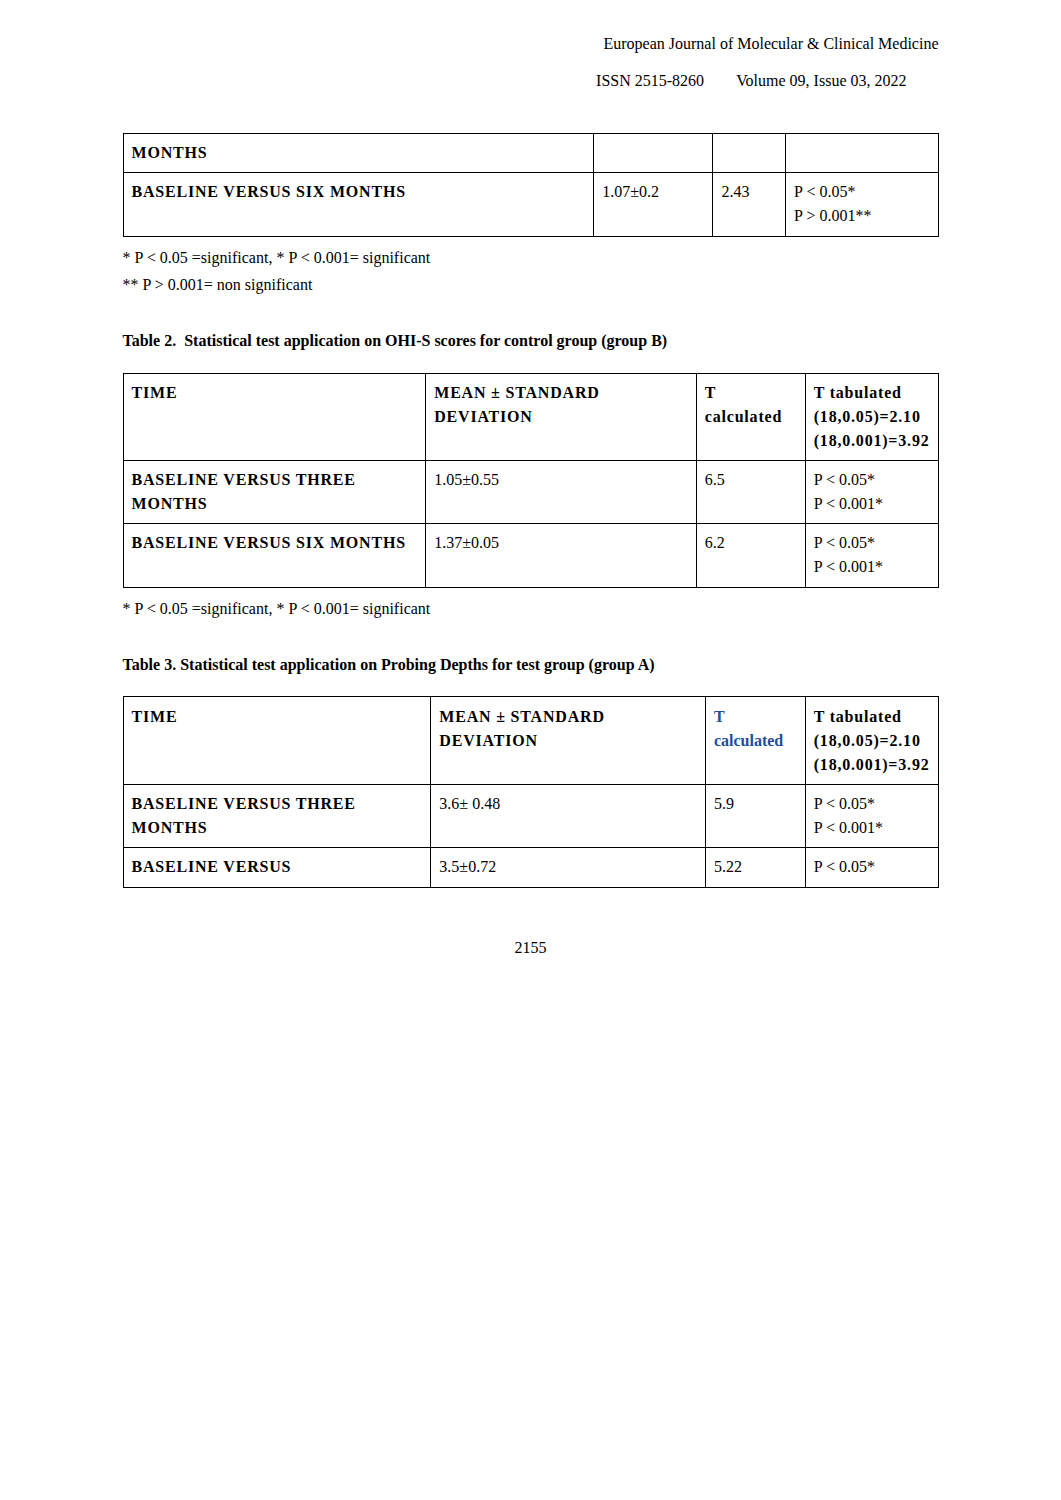European Journal of Molecular & Clinical Medicine
ISSN 2515-8260 Volume 09, Issue 03, 2022
| MONTHS | | | |
| BASELINE VERSUS SIX MONTHS | 1.07±0.2 | 2.43 | P < 0.05* P > 0.001** |
* P < 0.05 =significant, * P < 0.001= significant
** P > 0.001= non significant
Table 2. Statistical test application on OHI-S scores for control group (group B)
| TIME | MEAN ± STANDARD DEVIATION | T calculated | T tabulated (18,0.05)=2.10 (18,0.001)=3.92 |
| --- | --- | --- | --- |
| BASELINE VERSUS THREE MONTHS | 1.05±0.55 | 6.5 | P < 0.05* P < 0.001* |
| BASELINE VERSUS SIX MONTHS | 1.37±0.05 | 6.2 | P < 0.05* P < 0.001* |
* P < 0.05 =significant, * P < 0.001= significant
Table 3. Statistical test application on Probing Depths for test group (group A)
| TIME | MEAN ± STANDARD DEVIATION | T calculated | T tabulated (18,0.05)=2.10 (18,0.001)=3.92 |
| --- | --- | --- | --- |
| BASELINE VERSUS THREE MONTHS | 3.6± 0.48 | 5.9 | P < 0.05* P < 0.001* |
| BASELINE VERSUS | 3.5±0.72 | 5.22 | P < 0.05* |
2155